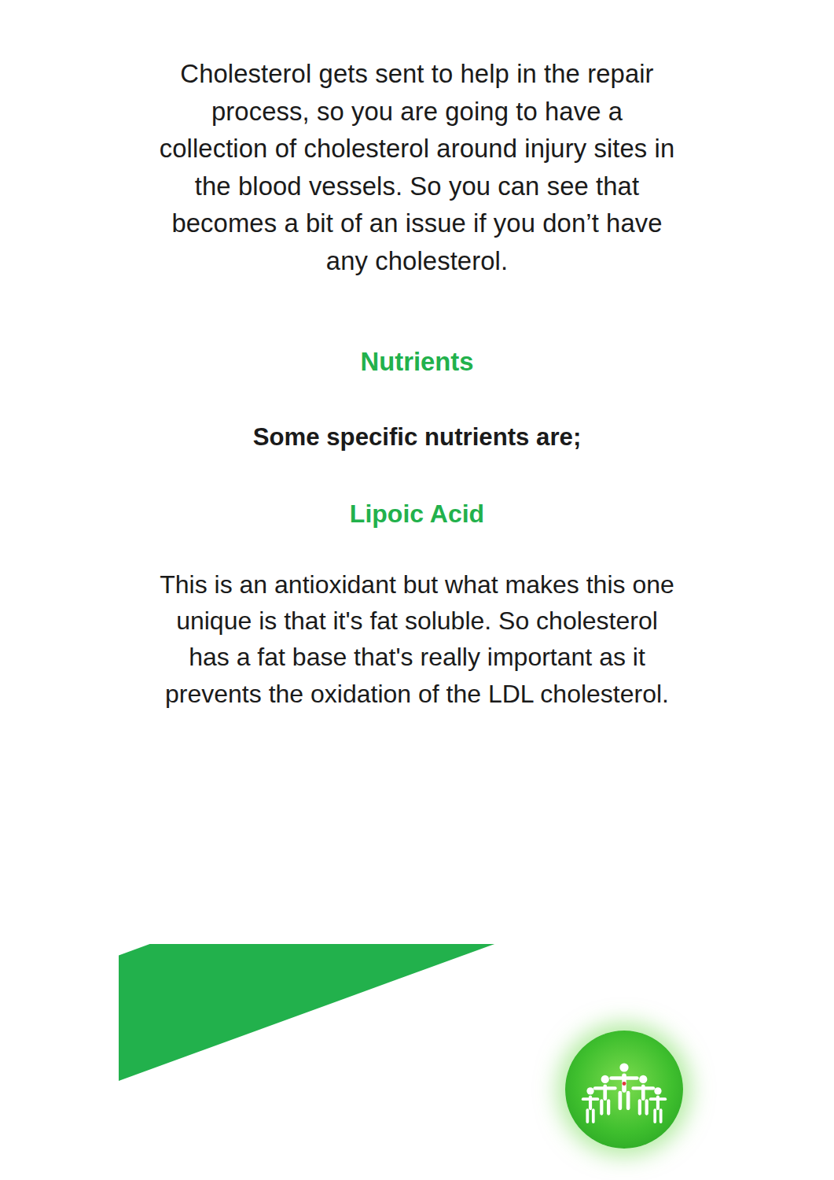Cholesterol gets sent to help in the repair process, so you are going to have a collection of cholesterol around injury sites in the blood vessels. So you can see that becomes a bit of an issue if you don’t have any cholesterol.
Nutrients
Some specific nutrients are;
Lipoic Acid
This is an antioxidant but what makes this one unique is that it's fat soluble. So cholesterol has a fat base that's really important as it prevents the oxidation of the LDL cholesterol.